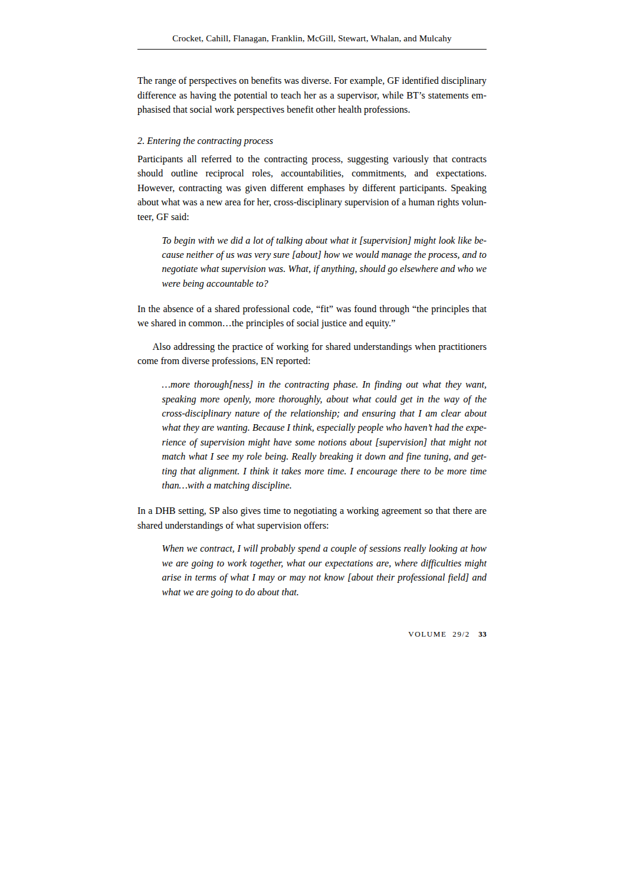Crocket, Cahill, Flanagan, Franklin, McGill, Stewart, Whalan, and Mulcahy
The range of perspectives on benefits was diverse. For example, GF identified disciplinary difference as having the potential to teach her as a supervisor, while BT’s statements emphasised that social work perspectives benefit other health professions.
2. Entering the contracting process
Participants all referred to the contracting process, suggesting variously that contracts should outline reciprocal roles, accountabilities, commitments, and expectations. However, contracting was given different emphases by different participants. Speaking about what was a new area for her, cross-disciplinary supervision of a human rights volunteer, GF said:
To begin with we did a lot of talking about what it [supervision] might look like because neither of us was very sure [about] how we would manage the process, and to negotiate what supervision was. What, if anything, should go elsewhere and who we were being accountable to?
In the absence of a shared professional code, “fit” was found through “the principles that we shared in common…the principles of social justice and equity.”
Also addressing the practice of working for shared understandings when practitioners come from diverse professions, EN reported:
…more thorough[ness] in the contracting phase. In finding out what they want, speaking more openly, more thoroughly, about what could get in the way of the cross-disciplinary nature of the relationship; and ensuring that I am clear about what they are wanting. Because I think, especially people who haven’t had the experience of supervision might have some notions about [supervision] that might not match what I see my role being. Really breaking it down and fine tuning, and getting that alignment. I think it takes more time. I encourage there to be more time than…with a matching discipline.
In a DHB setting, SP also gives time to negotiating a working agreement so that there are shared understandings of what supervision offers:
When we contract, I will probably spend a couple of sessions really looking at how we are going to work together, what our expectations are, where difficulties might arise in terms of what I may or may not know [about their professional field] and what we are going to do about that.
VOLUME 29/233